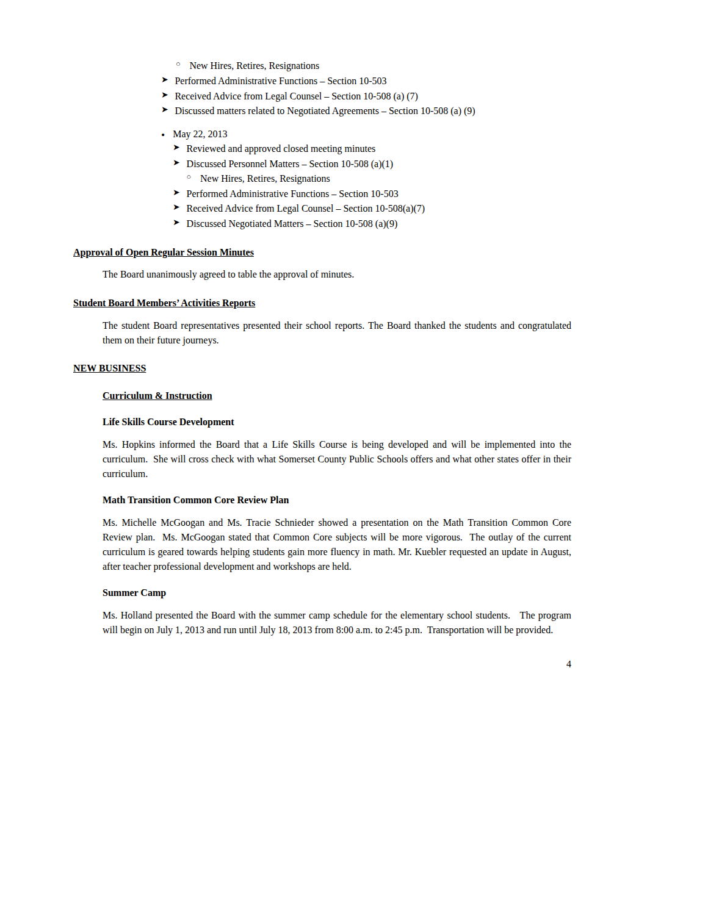New Hires, Retires, Resignations
Performed Administrative Functions – Section 10-503
Received Advice from Legal Counsel – Section 10-508 (a) (7)
Discussed matters related to Negotiated Agreements – Section 10-508 (a) (9)
May 22, 2013
Reviewed and approved closed meeting minutes
Discussed Personnel Matters – Section 10-508 (a)(1)
New Hires, Retires, Resignations
Performed Administrative Functions – Section 10-503
Received Advice from Legal Counsel – Section 10-508(a)(7)
Discussed Negotiated Matters – Section 10-508 (a)(9)
Approval of Open Regular Session Minutes
The Board unanimously agreed to table the approval of minutes.
Student Board Members’ Activities Reports
The student Board representatives presented their school reports. The Board thanked the students and congratulated them on their future journeys.
NEW BUSINESS
Curriculum & Instruction
Life Skills Course Development
Ms. Hopkins informed the Board that a Life Skills Course is being developed and will be implemented into the curriculum. She will cross check with what Somerset County Public Schools offers and what other states offer in their curriculum.
Math Transition Common Core Review Plan
Ms. Michelle McGoogan and Ms. Tracie Schnieder showed a presentation on the Math Transition Common Core Review plan. Ms. McGoogan stated that Common Core subjects will be more vigorous. The outlay of the current curriculum is geared towards helping students gain more fluency in math. Mr. Kuebler requested an update in August, after teacher professional development and workshops are held.
Summer Camp
Ms. Holland presented the Board with the summer camp schedule for the elementary school students. The program will begin on July 1, 2013 and run until July 18, 2013 from 8:00 a.m. to 2:45 p.m. Transportation will be provided.
4